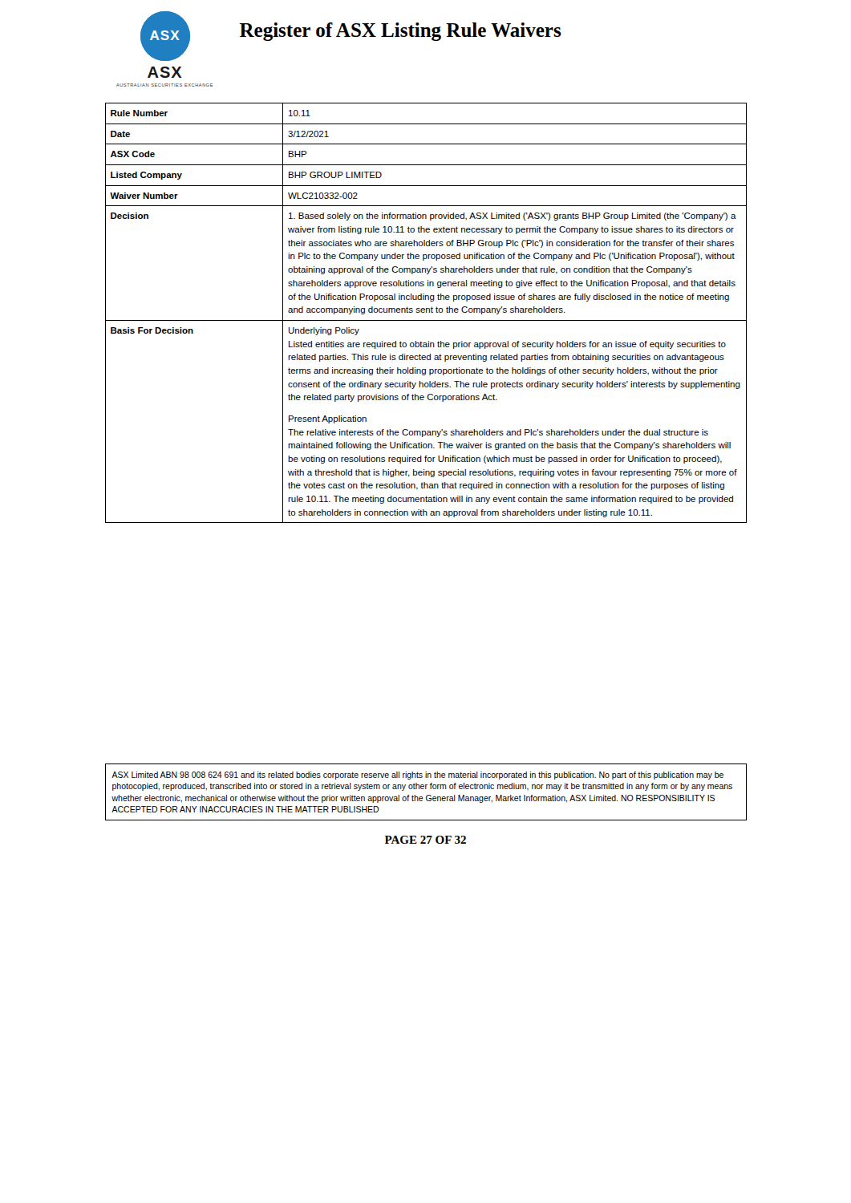ASX
AUSTRALIAN SECURITIES EXCHANGE
Register of ASX Listing Rule Waivers
| Rule Number | 10.11 |
| Date | 3/12/2021 |
| ASX Code | BHP |
| Listed Company | BHP GROUP LIMITED |
| Waiver Number | WLC210332-002 |
| Decision | 1. Based solely on the information provided, ASX Limited ('ASX') grants BHP Group Limited (the 'Company') a waiver from listing rule 10.11 to the extent necessary to permit the Company to issue shares to its directors or their associates who are shareholders of BHP Group Plc ('Plc') in consideration for the transfer of their shares in Plc to the Company under the proposed unification of the Company and Plc ('Unification Proposal'), without obtaining approval of the Company's shareholders under that rule, on condition that the Company's shareholders approve resolutions in general meeting to give effect to the Unification Proposal, and that details of the Unification Proposal including the proposed issue of shares are fully disclosed in the notice of meeting and accompanying documents sent to the Company's shareholders. |
| Basis For Decision | Underlying Policy Listed entities are required to obtain the prior approval of security holders for an issue of equity securities to related parties. This rule is directed at preventing related parties from obtaining securities on advantageous terms and increasing their holding proportionate to the holdings of other security holders, without the prior consent of the ordinary security holders. The rule protects ordinary security holders' interests by supplementing the related party provisions of the Corporations Act. Present Application The relative interests of the Company's shareholders and Plc's shareholders under the dual structure is maintained following the Unification. The waiver is granted on the basis that the Company's shareholders will be voting on resolutions required for Unification (which must be passed in order for Unification to proceed), with a threshold that is higher, being special resolutions, requiring votes in favour representing 75% or more of the votes cast on the resolution, than that required in connection with a resolution for the purposes of listing rule 10.11. The meeting documentation will in any event contain the same information required to be provided to shareholders in connection with an approval from shareholders under listing rule 10.11. |
ASX Limited ABN 98 008 624 691 and its related bodies corporate reserve all rights in the material incorporated in this publication. No part of this publication may be photocopied, reproduced, transcribed into or stored in a retrieval system or any other form of electronic medium, nor may it be transmitted in any form or by any means whether electronic, mechanical or otherwise without the prior written approval of the General Manager, Market Information, ASX Limited. NO RESPONSIBILITY IS ACCEPTED FOR ANY INACCURACIES IN THE MATTER PUBLISHED
PAGE 27 OF 32